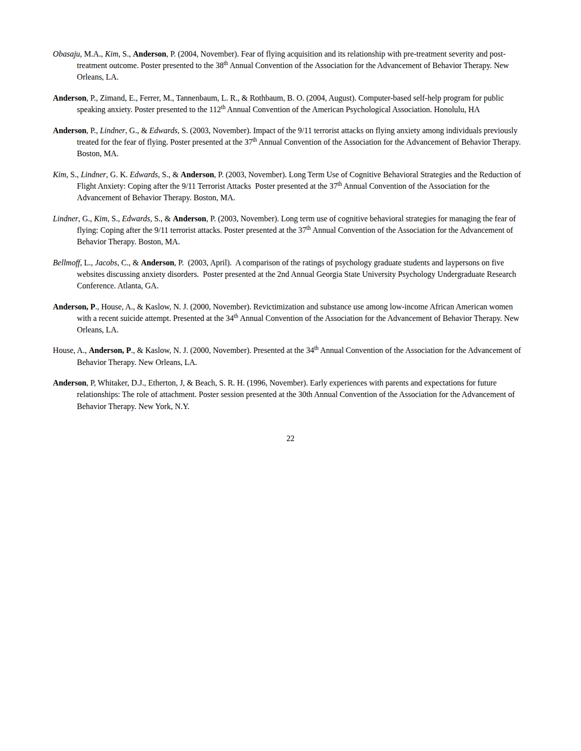Obasaju, M.A., Kim, S., Anderson, P. (2004, November). Fear of flying acquisition and its relationship with pre-treatment severity and post-treatment outcome. Poster presented to the 38th Annual Convention of the Association for the Advancement of Behavior Therapy. New Orleans, LA.
Anderson, P., Zimand, E., Ferrer, M., Tannenbaum, L. R., & Rothbaum, B. O. (2004, August). Computer-based self-help program for public speaking anxiety. Poster presented to the 112th Annual Convention of the American Psychological Association. Honolulu, HA
Anderson, P., Lindner, G., & Edwards, S. (2003, November). Impact of the 9/11 terrorist attacks on flying anxiety among individuals previously treated for the fear of flying. Poster presented at the 37th Annual Convention of the Association for the Advancement of Behavior Therapy. Boston, MA.
Kim, S., Lindner, G. K. Edwards, S., & Anderson, P. (2003, November). Long Term Use of Cognitive Behavioral Strategies and the Reduction of Flight Anxiety: Coping after the 9/11 Terrorist Attacks Poster presented at the 37th Annual Convention of the Association for the Advancement of Behavior Therapy. Boston, MA.
Lindner, G., Kim, S., Edwards, S., & Anderson, P. (2003, November). Long term use of cognitive behavioral strategies for managing the fear of flying: Coping after the 9/11 terrorist attacks. Poster presented at the 37th Annual Convention of the Association for the Advancement of Behavior Therapy. Boston, MA.
Bellmoff, L., Jacobs, C., & Anderson, P. (2003, April). A comparison of the ratings of psychology graduate students and laypersons on five websites discussing anxiety disorders. Poster presented at the 2nd Annual Georgia State University Psychology Undergraduate Research Conference. Atlanta, GA.
Anderson, P., House, A., & Kaslow, N. J. (2000, November). Revictimization and substance use among low-income African American women with a recent suicide attempt. Presented at the 34th Annual Convention of the Association for the Advancement of Behavior Therapy. New Orleans, LA.
House, A., Anderson, P., & Kaslow, N. J. (2000, November). Presented at the 34th Annual Convention of the Association for the Advancement of Behavior Therapy. New Orleans, LA.
Anderson, P, Whitaker, D.J., Etherton, J, & Beach, S. R. H. (1996, November). Early experiences with parents and expectations for future relationships: The role of attachment. Poster session presented at the 30th Annual Convention of the Association for the Advancement of Behavior Therapy. New York, N.Y.
22